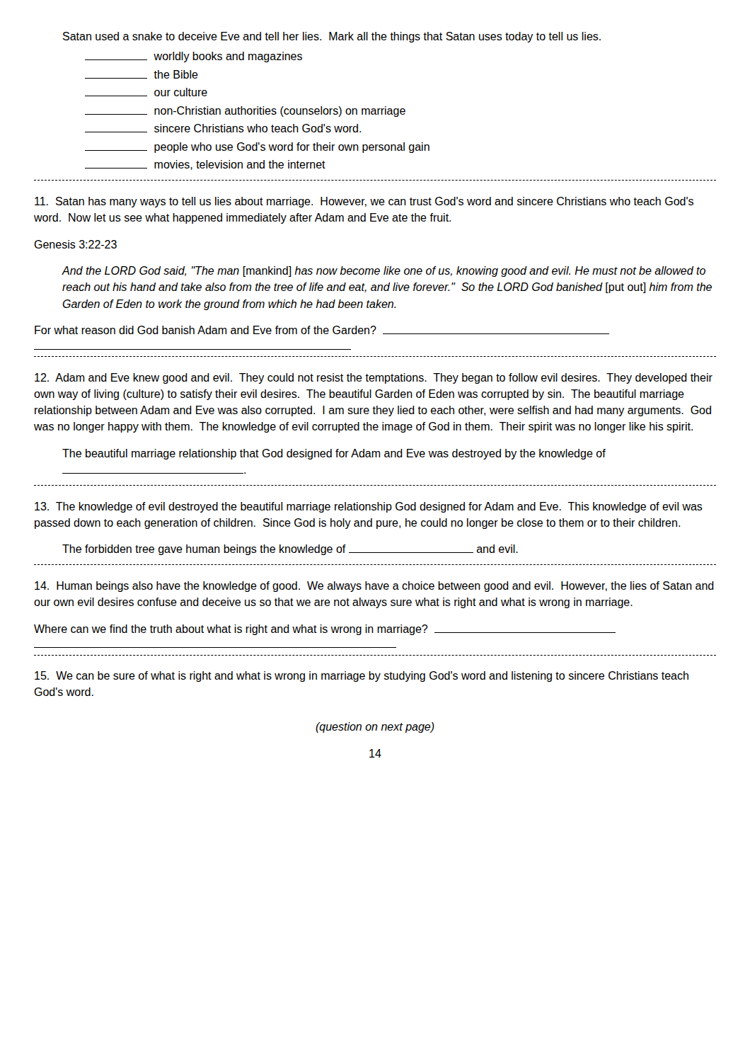Satan used a snake to deceive Eve and tell her lies. Mark all the things that Satan uses today to tell us lies.
worldly books and magazines
the Bible
our culture
non-Christian authorities (counselors) on marriage
sincere Christians who teach God's word.
people who use God's word for their own personal gain
movies, television and the internet
11. Satan has many ways to tell us lies about marriage. However, we can trust God's word and sincere Christians who teach God's word. Now let us see what happened immediately after Adam and Eve ate the fruit.
Genesis 3:22-23
And the LORD God said, "The man [mankind] has now become like one of us, knowing good and evil. He must not be allowed to reach out his hand and take also from the tree of life and eat, and live forever." So the LORD God banished [put out] him from the Garden of Eden to work the ground from which he had been taken.
For what reason did God banish Adam and Eve from of the Garden?
12. Adam and Eve knew good and evil. They could not resist the temptations. They began to follow evil desires. They developed their own way of living (culture) to satisfy their evil desires. The beautiful Garden of Eden was corrupted by sin. The beautiful marriage relationship between Adam and Eve was also corrupted. I am sure they lied to each other, were selfish and had many arguments. God was no longer happy with them. The knowledge of evil corrupted the image of God in them. Their spirit was no longer like his spirit.
The beautiful marriage relationship that God designed for Adam and Eve was destroyed by the knowledge of .
13. The knowledge of evil destroyed the beautiful marriage relationship God designed for Adam and Eve. This knowledge of evil was passed down to each generation of children. Since God is holy and pure, he could no longer be close to them or to their children.
The forbidden tree gave human beings the knowledge of and evil.
14. Human beings also have the knowledge of good. We always have a choice between good and evil. However, the lies of Satan and our own evil desires confuse and deceive us so that we are not always sure what is right and what is wrong in marriage.
Where can we find the truth about what is right and what is wrong in marriage?
15. We can be sure of what is right and what is wrong in marriage by studying God's word and listening to sincere Christians teach God's word.
(question on next page)
14